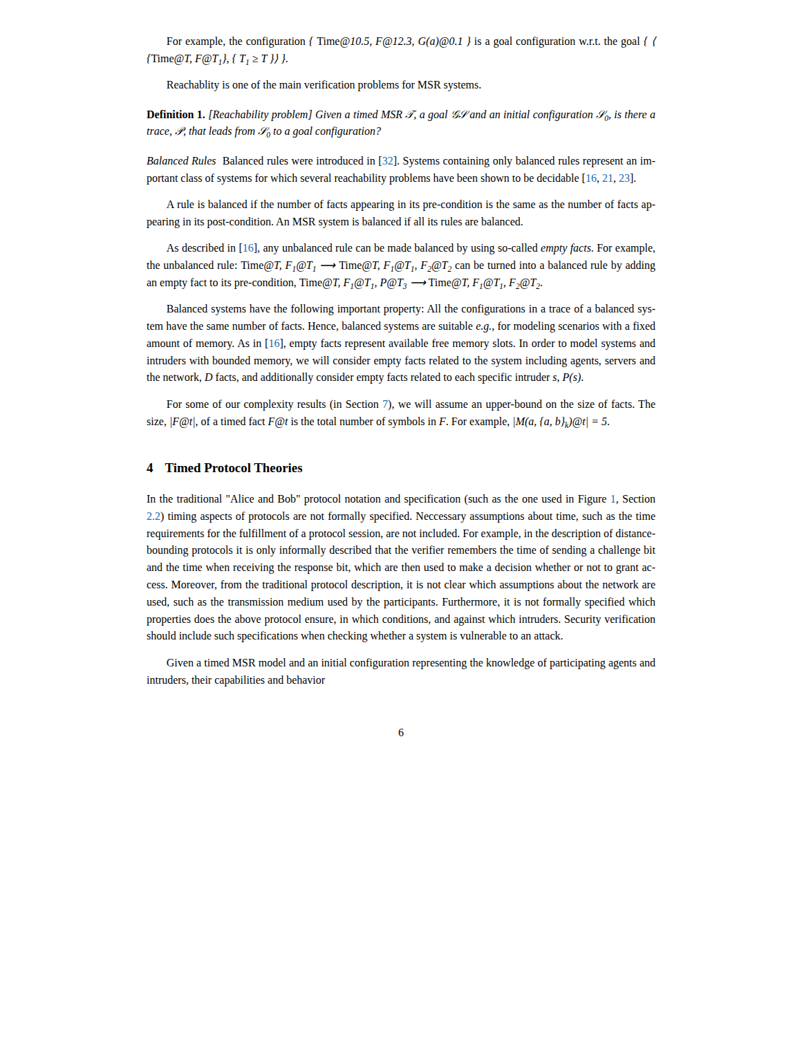For example, the configuration { Time@10.5, F@12.3, G(a)@0.1 } is a goal configuration w.r.t. the goal { ⟨ {Time@T, F@T1}, { T1 ≥ T }⟩ }.
Reachablity is one of the main verification problems for MSR systems.
Definition 1. [Reachability problem] Given a timed MSR 𝒯, a goal 𝒢𝒮 and an initial configuration 𝒮0, is there a trace, 𝒫, that leads from 𝒮0 to a goal configuration?
Balanced Rules Balanced rules were introduced in [32]. Systems containing only balanced rules represent an important class of systems for which several reachability problems have been shown to be decidable [16, 21, 23].
A rule is balanced if the number of facts appearing in its pre-condition is the same as the number of facts appearing in its post-condition. An MSR system is balanced if all its rules are balanced.
As described in [16], any unbalanced rule can be made balanced by using so-called empty facts. For example, the unbalanced rule: Time@T, F1@T1 ⟶ Time@T, F1@T1, F2@T2 can be turned into a balanced rule by adding an empty fact to its pre-condition, Time@T, F1@T1, P@T3 ⟶ Time@T, F1@T1, F2@T2.
Balanced systems have the following important property: All the configurations in a trace of a balanced system have the same number of facts. Hence, balanced systems are suitable e.g., for modeling scenarios with a fixed amount of memory. As in [16], empty facts represent available free memory slots. In order to model systems and intruders with bounded memory, we will consider empty facts related to the system including agents, servers and the network, D facts, and additionally consider empty facts related to each specific intruder s, P(s).
For some of our complexity results (in Section 7), we will assume an upper-bound on the size of facts. The size, |F@t|, of a timed fact F@t is the total number of symbols in F. For example, |M(a, {a, b}k)@t| = 5.
4 Timed Protocol Theories
In the traditional "Alice and Bob" protocol notation and specification (such as the one used in Figure 1, Section 2.2) timing aspects of protocols are not formally specified. Neccessary assumptions about time, such as the time requirements for the fulfillment of a protocol session, are not included. For example, in the description of distance-bounding protocols it is only informally described that the verifier remembers the time of sending a challenge bit and the time when receiving the response bit, which are then used to make a decision whether or not to grant access. Moreover, from the traditional protocol description, it is not clear which assumptions about the network are used, such as the transmission medium used by the participants. Furthermore, it is not formally specified which properties does the above protocol ensure, in which conditions, and against which intruders. Security verification should include such specifications when checking whether a system is vulnerable to an attack.
Given a timed MSR model and an initial configuration representing the knowledge of participating agents and intruders, their capabilities and behavior
6